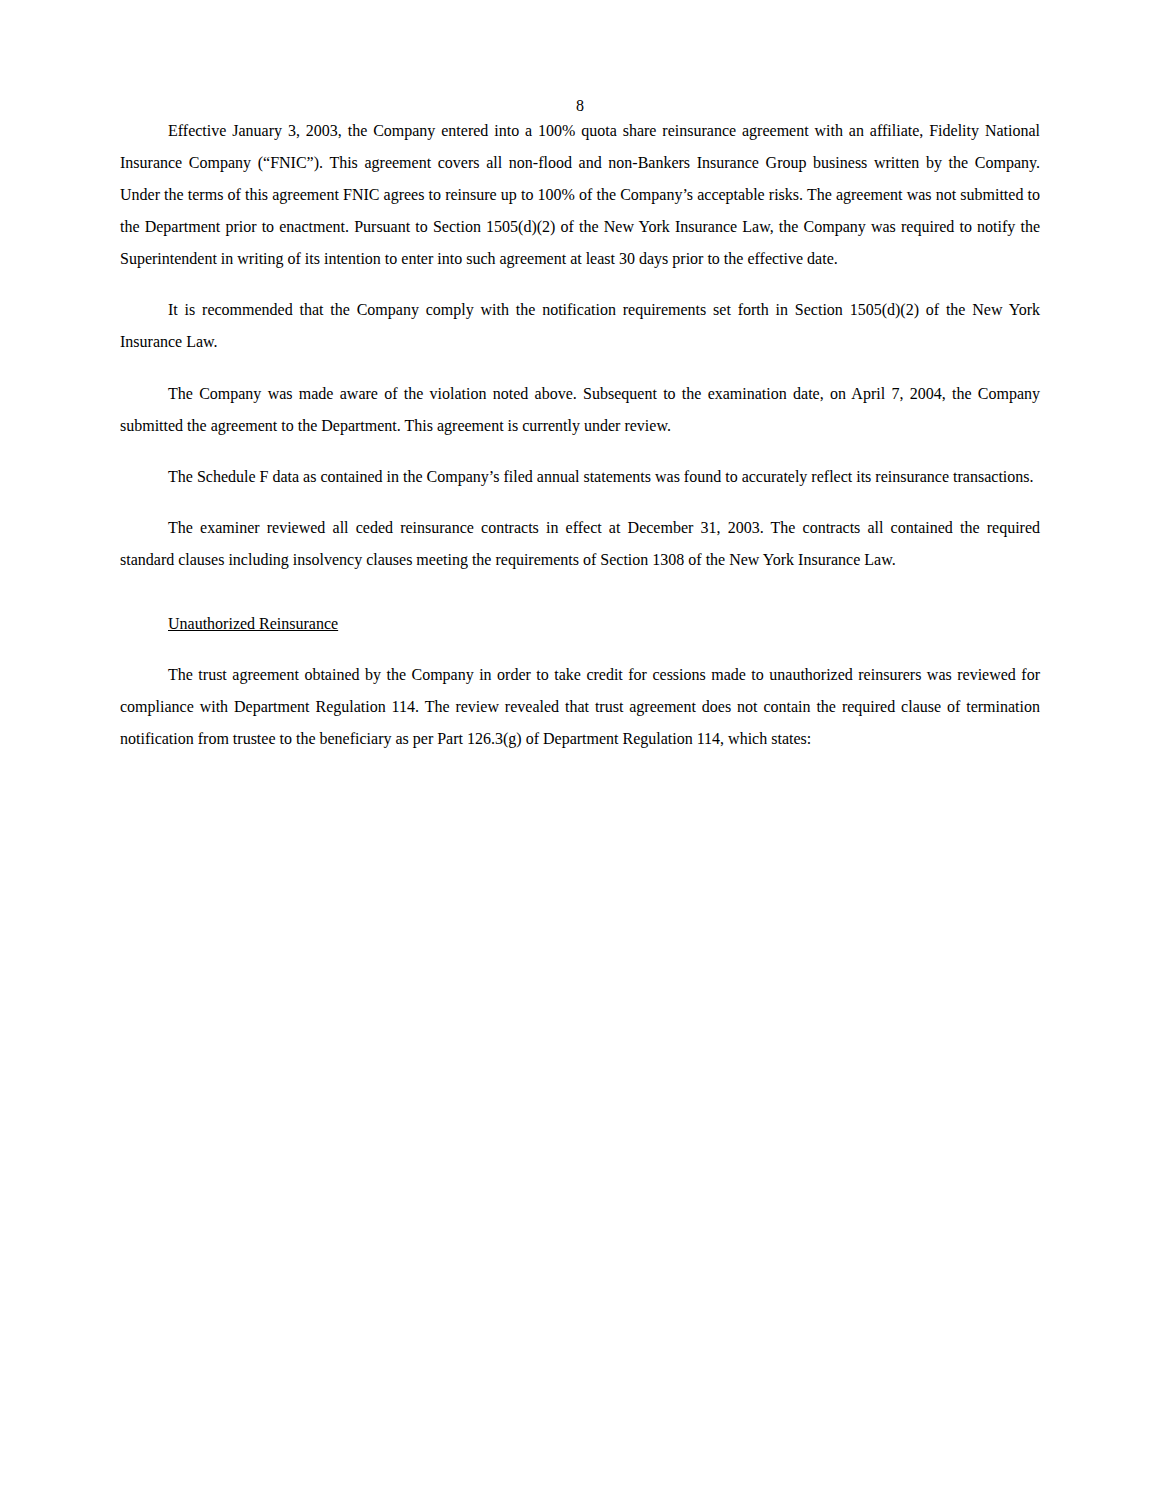8
Effective January 3, 2003, the Company entered into a 100% quota share reinsurance agreement with an affiliate, Fidelity National Insurance Company (“FNIC”). This agreement covers all non-flood and non-Bankers Insurance Group business written by the Company. Under the terms of this agreement FNIC agrees to reinsure up to 100% of the Company’s acceptable risks. The agreement was not submitted to the Department prior to enactment. Pursuant to Section 1505(d)(2) of the New York Insurance Law, the Company was required to notify the Superintendent in writing of its intention to enter into such agreement at least 30 days prior to the effective date.
It is recommended that the Company comply with the notification requirements set forth in Section 1505(d)(2) of the New York Insurance Law.
The Company was made aware of the violation noted above. Subsequent to the examination date, on April 7, 2004, the Company submitted the agreement to the Department. This agreement is currently under review.
The Schedule F data as contained in the Company’s filed annual statements was found to accurately reflect its reinsurance transactions.
The examiner reviewed all ceded reinsurance contracts in effect at December 31, 2003. The contracts all contained the required standard clauses including insolvency clauses meeting the requirements of Section 1308 of the New York Insurance Law.
Unauthorized Reinsurance
The trust agreement obtained by the Company in order to take credit for cessions made to unauthorized reinsurers was reviewed for compliance with Department Regulation 114. The review revealed that trust agreement does not contain the required clause of termination notification from trustee to the beneficiary as per Part 126.3(g) of Department Regulation 114, which states: